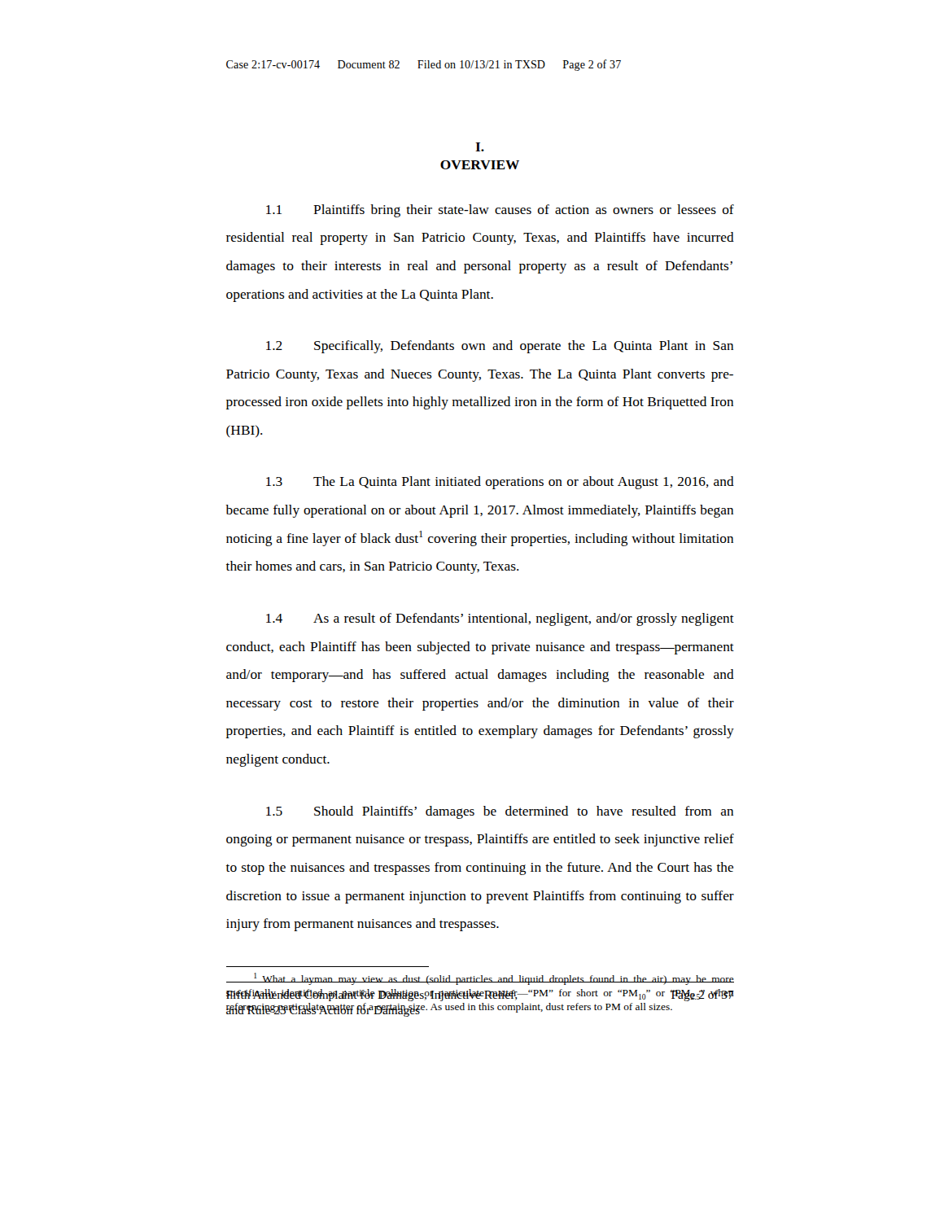Case 2:17-cv-00174 Document 82 Filed on 10/13/21 in TXSD Page 2 of 37
I.
OVERVIEW
1.1 Plaintiffs bring their state-law causes of action as owners or lessees of residential real property in San Patricio County, Texas, and Plaintiffs have incurred damages to their interests in real and personal property as a result of Defendants’ operations and activities at the La Quinta Plant.
1.2 Specifically, Defendants own and operate the La Quinta Plant in San Patricio County, Texas and Nueces County, Texas. The La Quinta Plant converts pre-processed iron oxide pellets into highly metallized iron in the form of Hot Briquetted Iron (HBI).
1.3 The La Quinta Plant initiated operations on or about August 1, 2016, and became fully operational on or about April 1, 2017. Almost immediately, Plaintiffs began noticing a fine layer of black dust1 covering their properties, including without limitation their homes and cars, in San Patricio County, Texas.
1.4 As a result of Defendants’ intentional, negligent, and/or grossly negligent conduct, each Plaintiff has been subjected to private nuisance and trespass—permanent and/or temporary—and has suffered actual damages including the reasonable and necessary cost to restore their properties and/or the diminution in value of their properties, and each Plaintiff is entitled to exemplary damages for Defendants’ grossly negligent conduct.
1.5 Should Plaintiffs’ damages be determined to have resulted from an ongoing or permanent nuisance or trespass, Plaintiffs are entitled to seek injunctive relief to stop the nuisances and trespasses from continuing in the future. And the Court has the discretion to issue a permanent injunction to prevent Plaintiffs from continuing to suffer injury from permanent nuisances and trespasses.
1 What a layman may view as dust (solid particles and liquid droplets found in the air) may be more specifically identified as particle pollution or particulate matter—“PM” for short or “PM10” or “PM2.5” when referencing particulate matter of a certain size. As used in this complaint, dust refers to PM of all sizes.
Fifth Amended Complaint for Damages, Injunctive Relief,
and Rule 23 Class Action for Damages
Page 2 of 37